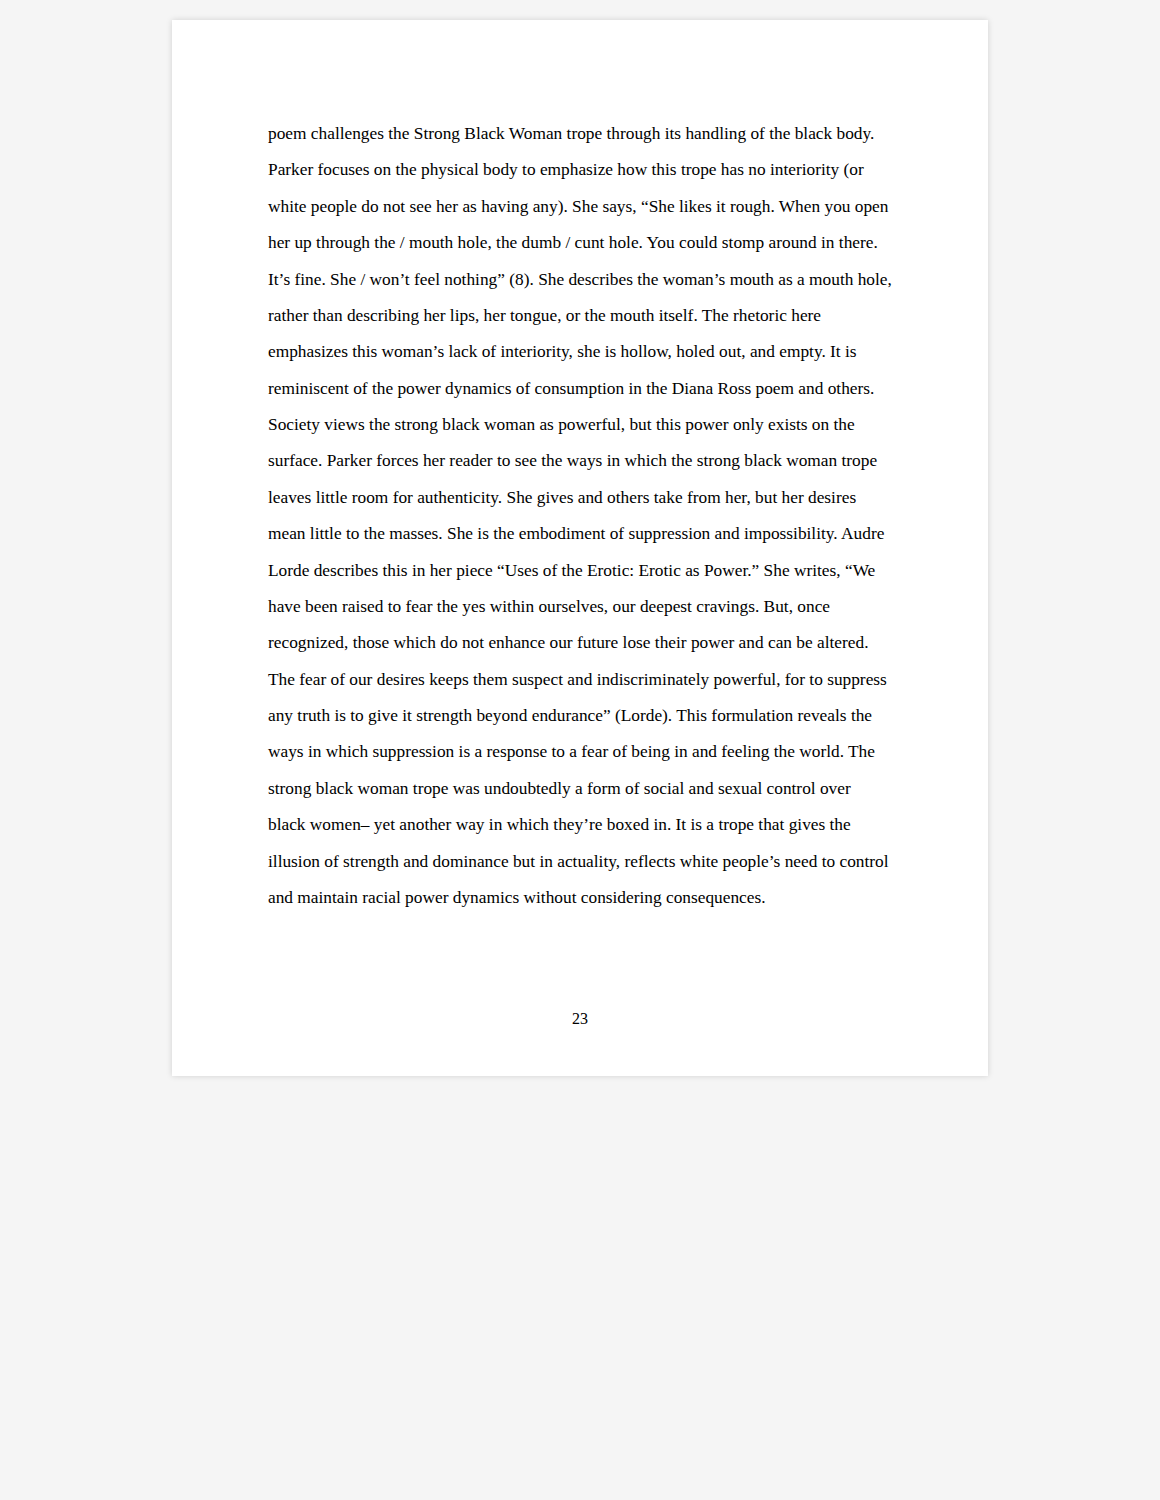poem challenges the Strong Black Woman trope through its handling of the black body. Parker focuses on the physical body to emphasize how this trope has no interiority (or white people do not see her as having any). She says, “She likes it rough. When you open her up through the / mouth hole, the dumb / cunt hole. You could stomp around in there. It’s fine. She / won’t feel nothing” (8). She describes the woman’s mouth as a mouth hole, rather than describing her lips, her tongue, or the mouth itself. The rhetoric here emphasizes this woman’s lack of interiority, she is hollow, holed out, and empty. It is reminiscent of the power dynamics of consumption in the Diana Ross poem and others. Society views the strong black woman as powerful, but this power only exists on the surface. Parker forces her reader to see the ways in which the strong black woman trope leaves little room for authenticity. She gives and others take from her, but her desires mean little to the masses. She is the embodiment of suppression and impossibility. Audre Lorde describes this in her piece “Uses of the Erotic: Erotic as Power.” She writes, “We have been raised to fear the yes within ourselves, our deepest cravings. But, once recognized, those which do not enhance our future lose their power and can be altered. The fear of our desires keeps them suspect and indiscriminately powerful, for to suppress any truth is to give it strength beyond endurance” (Lorde). This formulation reveals the ways in which suppression is a response to a fear of being in and feeling the world. The strong black woman trope was undoubtedly a form of social and sexual control over black women– yet another way in which they’re boxed in. It is a trope that gives the illusion of strength and dominance but in actuality, reflects white people’s need to control and maintain racial power dynamics without considering consequences.
23